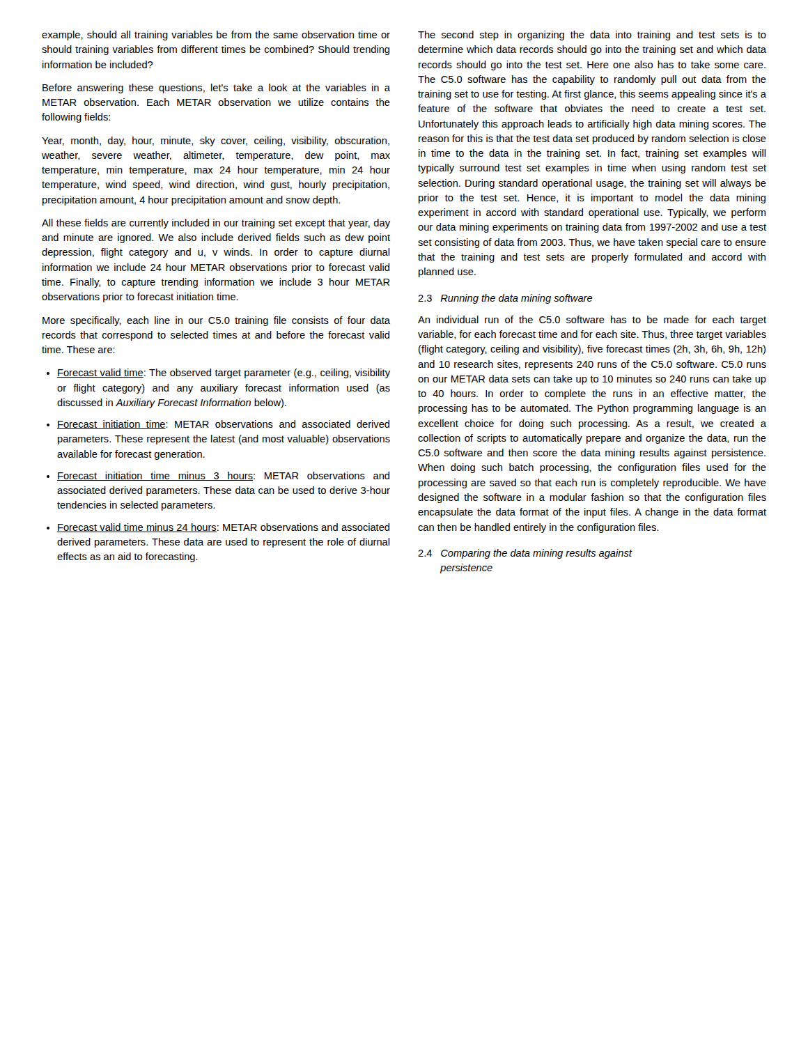example, should all training variables be from the same observation time or should training variables from different times be combined? Should trending information be included?
Before answering these questions, let's take a look at the variables in a METAR observation. Each METAR observation we utilize contains the following fields:
Year, month, day, hour, minute, sky cover, ceiling, visibility, obscuration, weather, severe weather, altimeter, temperature, dew point, max temperature, min temperature, max 24 hour temperature, min 24 hour temperature, wind speed, wind direction, wind gust, hourly precipitation, precipitation amount, 4 hour precipitation amount and snow depth.
All these fields are currently included in our training set except that year, day and minute are ignored. We also include derived fields such as dew point depression, flight category and u, v winds. In order to capture diurnal information we include 24 hour METAR observations prior to forecast valid time. Finally, to capture trending information we include 3 hour METAR observations prior to forecast initiation time.
More specifically, each line in our C5.0 training file consists of four data records that correspond to selected times at and before the forecast valid time. These are:
Forecast valid time: The observed target parameter (e.g., ceiling, visibility or flight category) and any auxiliary forecast information used (as discussed in Auxiliary Forecast Information below).
Forecast initiation time: METAR observations and associated derived parameters. These represent the latest (and most valuable) observations available for forecast generation.
Forecast initiation time minus 3 hours: METAR observations and associated derived parameters. These data can be used to derive 3-hour tendencies in selected parameters.
Forecast valid time minus 24 hours: METAR observations and associated derived parameters. These data are used to represent the role of diurnal effects as an aid to forecasting.
The second step in organizing the data into training and test sets is to determine which data records should go into the training set and which data records should go into the test set. Here one also has to take some care. The C5.0 software has the capability to randomly pull out data from the training set to use for testing. At first glance, this seems appealing since it's a feature of the software that obviates the need to create a test set. Unfortunately this approach leads to artificially high data mining scores. The reason for this is that the test data set produced by random selection is close in time to the data in the training set. In fact, training set examples will typically surround test set examples in time when using random test set selection. During standard operational usage, the training set will always be prior to the test set. Hence, it is important to model the data mining experiment in accord with standard operational use. Typically, we perform our data mining experiments on training data from 1997-2002 and use a test set consisting of data from 2003. Thus, we have taken special care to ensure that the training and test sets are properly formulated and accord with planned use.
2.3 Running the data mining software
An individual run of the C5.0 software has to be made for each target variable, for each forecast time and for each site. Thus, three target variables (flight category, ceiling and visibility), five forecast times (2h, 3h, 6h, 9h, 12h) and 10 research sites, represents 240 runs of the C5.0 software. C5.0 runs on our METAR data sets can take up to 10 minutes so 240 runs can take up to 40 hours. In order to complete the runs in an effective matter, the processing has to be automated. The Python programming language is an excellent choice for doing such processing. As a result, we created a collection of scripts to automatically prepare and organize the data, run the C5.0 software and then score the data mining results against persistence. When doing such batch processing, the configuration files used for the processing are saved so that each run is completely reproducible. We have designed the software in a modular fashion so that the configuration files encapsulate the data format of the input files. A change in the data format can then be handled entirely in the configuration files.
2.4 Comparing the data mining results againstpersistence